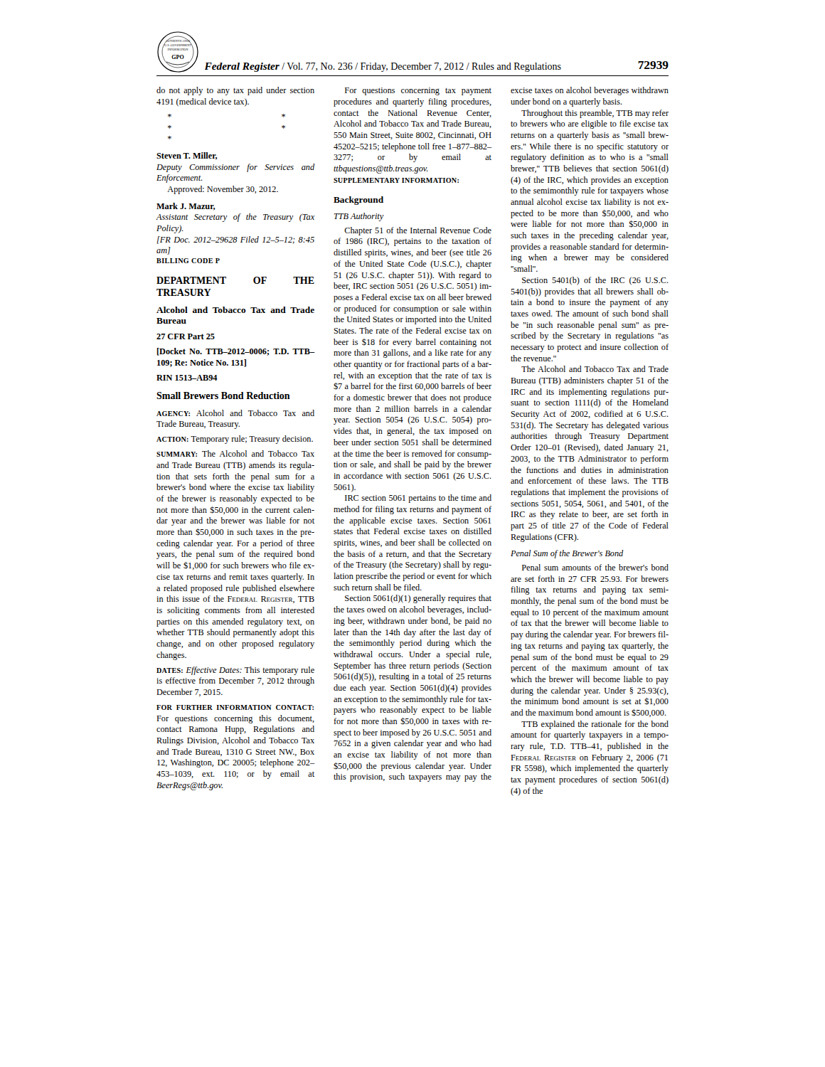AUTHENTICATED U.S. GOVERNMENT INFORMATION GPO
Federal Register / Vol. 77, No. 236 / Friday, December 7, 2012 / Rules and Regulations
72939
do not apply to any tax paid under section 4191 (medical device tax).
* * * * *
Steven T. Miller,
Deputy Commissioner for Services and Enforcement.
Approved: November 30, 2012.
Mark J. Mazur,
Assistant Secretary of the Treasury (Tax Policy).
[FR Doc. 2012–29628 Filed 12–5–12; 8:45 am]
BILLING CODE P
DEPARTMENT OF THE TREASURY
Alcohol and Tobacco Tax and Trade Bureau
27 CFR Part 25
[Docket No. TTB–2012–0006; T.D. TTB–109; Re: Notice No. 131]
RIN 1513–AB94
Small Brewers Bond Reduction
AGENCY: Alcohol and Tobacco Tax and Trade Bureau, Treasury.
ACTION: Temporary rule; Treasury decision.
SUMMARY: The Alcohol and Tobacco Tax and Trade Bureau (TTB) amends its regulation that sets forth the penal sum for a brewer's bond where the excise tax liability of the brewer is reasonably expected to be not more than $50,000 in the current calendar year and the brewer was liable for not more than $50,000 in such taxes in the preceding calendar year. For a period of three years, the penal sum of the required bond will be $1,000 for such brewers who file excise tax returns and remit taxes quarterly. In a related proposed rule published elsewhere in this issue of the Federal Register, TTB is soliciting comments from all interested parties on this amended regulatory text, on whether TTB should permanently adopt this change, and on other proposed regulatory changes.
DATES: Effective Dates: This temporary rule is effective from December 7, 2012 through December 7, 2015.
FOR FURTHER INFORMATION CONTACT: For questions concerning this document, contact Ramona Hupp, Regulations and Rulings Division, Alcohol and Tobacco Tax and Trade Bureau, 1310 G Street NW., Box 12, Washington, DC 20005; telephone 202–453–1039, ext. 110; or by email at BeerRegs@ttb.gov.
For questions concerning tax payment procedures and quarterly filing procedures, contact the National Revenue Center, Alcohol and Tobacco Tax and Trade Bureau, 550 Main Street, Suite 8002, Cincinnati, OH 45202–5215; telephone toll free 1–877–882–3277; or by email at ttbquestions@ttb.treas.gov.
SUPPLEMENTARY INFORMATION:
Background
TTB Authority
Chapter 51 of the Internal Revenue Code of 1986 (IRC), pertains to the taxation of distilled spirits, wines, and beer (see title 26 of the United State Code (U.S.C.), chapter 51 (26 U.S.C. chapter 51)). With regard to beer, IRC section 5051 (26 U.S.C. 5051) imposes a Federal excise tax on all beer brewed or produced for consumption or sale within the United States or imported into the United States. The rate of the Federal excise tax on beer is $18 for every barrel containing not more than 31 gallons, and a like rate for any other quantity or for fractional parts of a barrel, with an exception that the rate of tax is $7 a barrel for the first 60,000 barrels of beer for a domestic brewer that does not produce more than 2 million barrels in a calendar year. Section 5054 (26 U.S.C. 5054) provides that, in general, the tax imposed on beer under section 5051 shall be determined at the time the beer is removed for consumption or sale, and shall be paid by the brewer in accordance with section 5061 (26 U.S.C. 5061).
IRC section 5061 pertains to the time and method for filing tax returns and payment of the applicable excise taxes. Section 5061 states that Federal excise taxes on distilled spirits, wines, and beer shall be collected on the basis of a return, and that the Secretary of the Treasury (the Secretary) shall by regulation prescribe the period or event for which such return shall be filed.
Section 5061(d)(1) generally requires that the taxes owed on alcohol beverages, including beer, withdrawn under bond, be paid no later than the 14th day after the last day of the semimonthly period during which the withdrawal occurs. Under a special rule, September has three return periods (Section 5061(d)(5)), resulting in a total of 25 returns due each year. Section 5061(d)(4) provides an exception to the semimonthly rule for taxpayers who reasonably expect to be liable for not more than $50,000 in taxes with respect to beer imposed by 26 U.S.C. 5051 and 7652 in a given calendar year and who had an excise tax liability of not more than $50,000 the previous calendar year. Under this provision, such taxpayers may pay the excise taxes on alcohol beverages withdrawn under bond on a quarterly basis.
Throughout this preamble, TTB may refer to brewers who are eligible to file excise tax returns on a quarterly basis as ''small brewers.'' While there is no specific statutory or regulatory definition as to who is a ''small brewer,'' TTB believes that section 5061(d)(4) of the IRC, which provides an exception to the semimonthly rule for taxpayers whose annual alcohol excise tax liability is not expected to be more than $50,000, and who were liable for not more than $50,000 in such taxes in the preceding calendar year, provides a reasonable standard for determining when a brewer may be considered ''small''.
Section 5401(b) of the IRC (26 U.S.C. 5401(b)) provides that all brewers shall obtain a bond to insure the payment of any taxes owed. The amount of such bond shall be ''in such reasonable penal sum'' as prescribed by the Secretary in regulations ''as necessary to protect and insure collection of the revenue.''
The Alcohol and Tobacco Tax and Trade Bureau (TTB) administers chapter 51 of the IRC and its implementing regulations pursuant to section 1111(d) of the Homeland Security Act of 2002, codified at 6 U.S.C. 531(d). The Secretary has delegated various authorities through Treasury Department Order 120–01 (Revised), dated January 21, 2003, to the TTB Administrator to perform the functions and duties in administration and enforcement of these laws. The TTB regulations that implement the provisions of sections 5051, 5054, 5061, and 5401, of the IRC as they relate to beer, are set forth in part 25 of title 27 of the Code of Federal Regulations (CFR).
Penal Sum of the Brewer's Bond
Penal sum amounts of the brewer's bond are set forth in 27 CFR 25.93. For brewers filing tax returns and paying tax semimonthly, the penal sum of the bond must be equal to 10 percent of the maximum amount of tax that the brewer will become liable to pay during the calendar year. For brewers filing tax returns and paying tax quarterly, the penal sum of the bond must be equal to 29 percent of the maximum amount of tax which the brewer will become liable to pay during the calendar year. Under § 25.93(c), the minimum bond amount is set at $1,000 and the maximum bond amount is $500,000.
TTB explained the rationale for the bond amount for quarterly taxpayers in a temporary rule, T.D. TTB–41, published in the Federal Register on February 2, 2006 (71 FR 5598), which implemented the quarterly tax payment procedures of section 5061(d)(4) of the